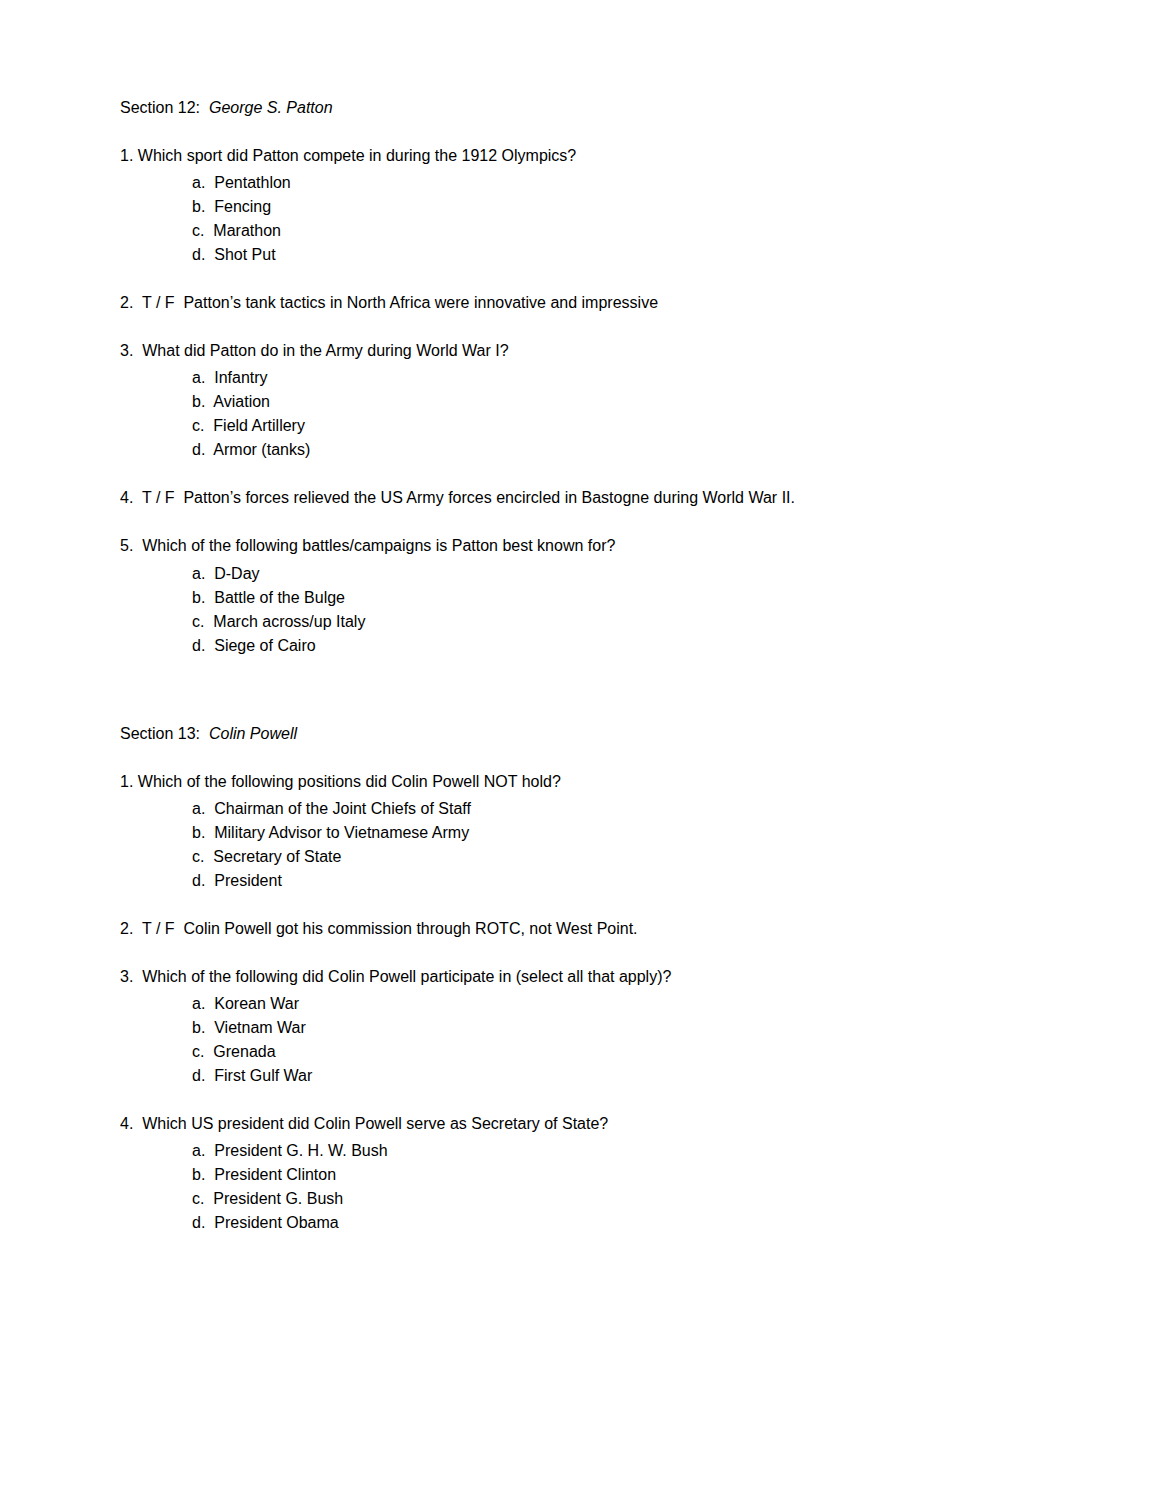Section 12: George S. Patton
1. Which sport did Patton compete in during the 1912 Olympics?
a. Pentathlon
b. Fencing
c. Marathon
d. Shot Put
2. T / F Patton’s tank tactics in North Africa were innovative and impressive
3. What did Patton do in the Army during World War I?
a. Infantry
b. Aviation
c. Field Artillery
d. Armor (tanks)
4. T / F Patton’s forces relieved the US Army forces encircled in Bastogne during World War II.
5. Which of the following battles/campaigns is Patton best known for?
a. D-Day
b. Battle of the Bulge
c. March across/up Italy
d. Siege of Cairo
Section 13: Colin Powell
1. Which of the following positions did Colin Powell NOT hold?
a. Chairman of the Joint Chiefs of Staff
b. Military Advisor to Vietnamese Army
c. Secretary of State
d. President
2. T / F Colin Powell got his commission through ROTC, not West Point.
3. Which of the following did Colin Powell participate in (select all that apply)?
a. Korean War
b. Vietnam War
c. Grenada
d. First Gulf War
4. Which US president did Colin Powell serve as Secretary of State?
a. President G. H. W. Bush
b. President Clinton
c. President G. Bush
d. President Obama